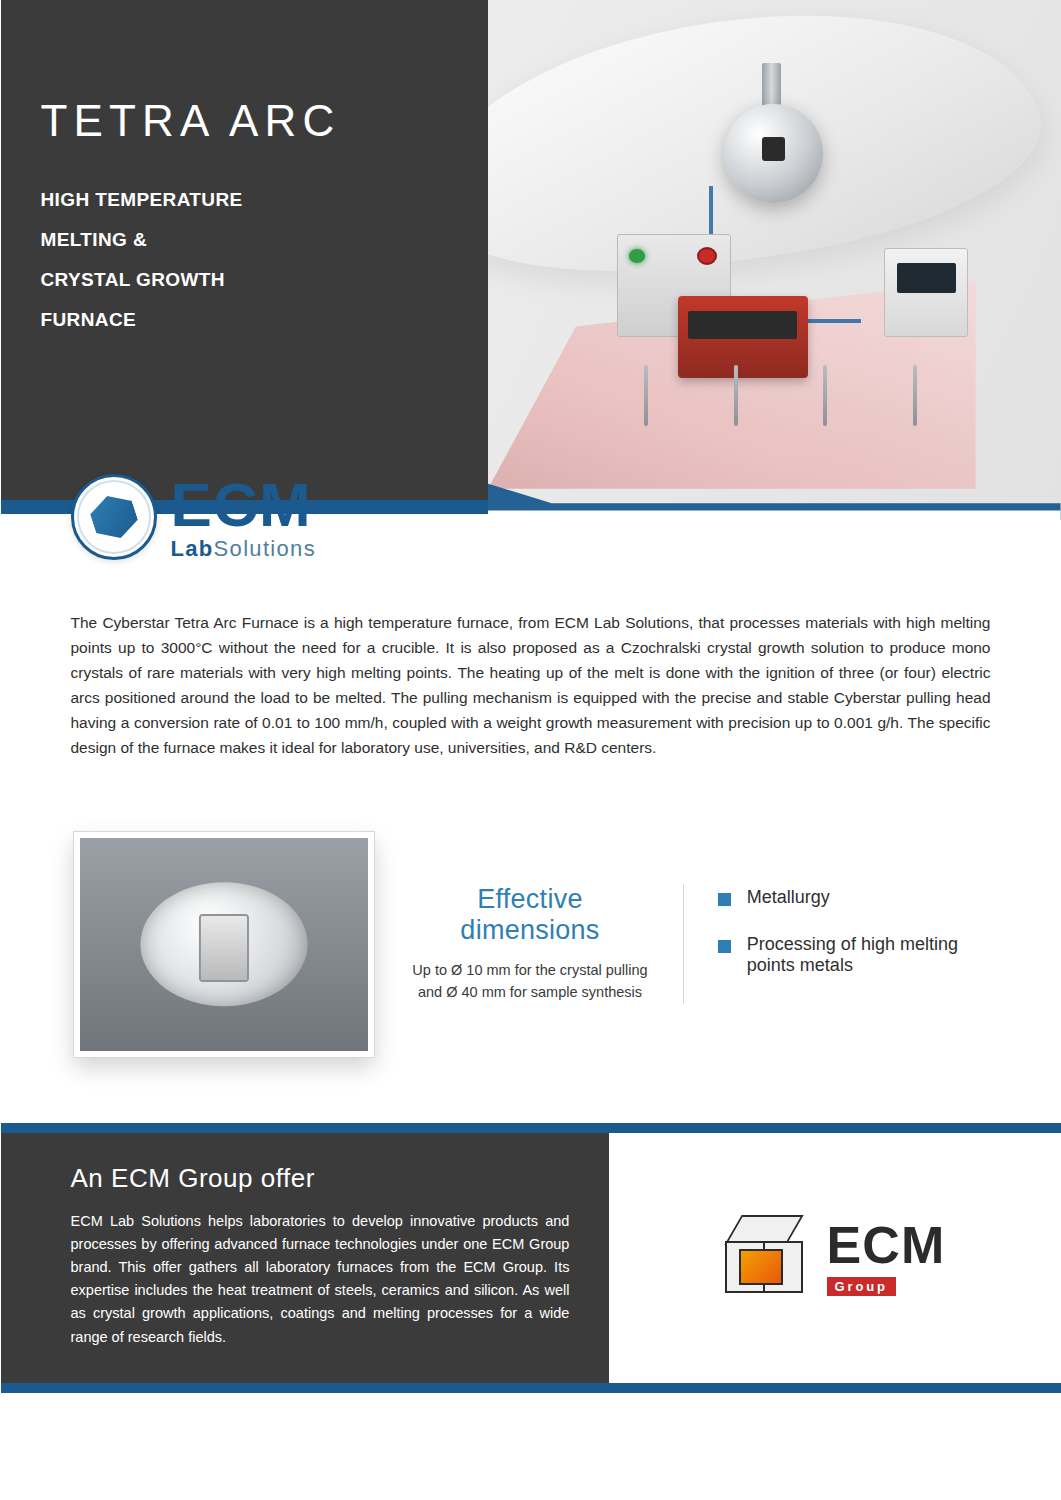Tetra Arc
High temperature
melting &
crystal growth
furnace
ECM
Lab Solutions
The Cyberstar Tetra Arc Furnace is a high temperature furnace, from ECM Lab Solutions, that processes materials with high melting points up to 3000°C without the need for a crucible. It is also proposed as a Czochralski crystal growth solution to produce mono crystals of rare materials with very high melting points. The heating up of the melt is done with the ignition of three (or four) electric arcs positioned around the load to be melted. The pulling mechanism is equipped with the precise and stable Cyberstar pulling head having a conversion rate of 0.01 to 100 mm/h, coupled with a weight growth measurement with precision up to 0.001 g/h. The specific design of the furnace makes it ideal for laboratory use, universities, and R&D centers.
Effective
dimensions
Up to Ø 10 mm for the crystal pulling and Ø 40 mm for sample synthesis
Metallurgy
Processing of high melting points metals
An ECM Group offer
ECM Lab Solutions helps laboratories to develop innovative products and processes by offering advanced furnace technologies under one ECM Group brand. This offer gathers all laboratory furnaces from the ECM Group. Its expertise includes the heat treatment of steels, ceramics and silicon. As well as crystal growth applications, coatings and melting processes for a wide range of research fields.
ECM
Group